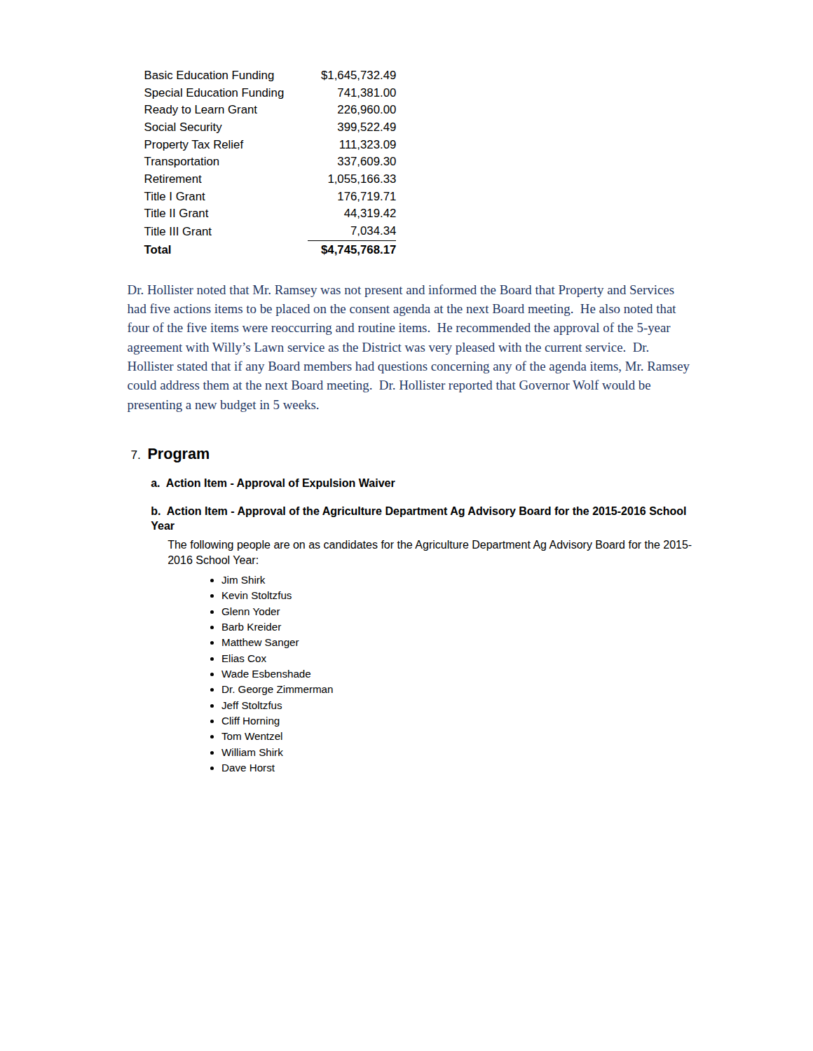| Basic Education Funding | $1,645,732.49 |
| Special Education Funding | 741,381.00 |
| Ready to Learn Grant | 226,960.00 |
| Social Security | 399,522.49 |
| Property Tax Relief | 111,323.09 |
| Transportation | 337,609.30 |
| Retirement | 1,055,166.33 |
| Title I Grant | 176,719.71 |
| Title II Grant | 44,319.42 |
| Title III Grant | 7,034.34 |
| Total | $4,745,768.17 |
Dr. Hollister noted that Mr. Ramsey was not present and informed the Board that Property and Services had five actions items to be placed on the consent agenda at the next Board meeting. He also noted that four of the five items were reoccurring and routine items. He recommended the approval of the 5-year agreement with Willy’s Lawn service as the District was very pleased with the current service. Dr. Hollister stated that if any Board members had questions concerning any of the agenda items, Mr. Ramsey could address them at the next Board meeting. Dr. Hollister reported that Governor Wolf would be presenting a new budget in 5 weeks.
Program
a. Action Item - Approval of Expulsion Waiver
b. Action Item - Approval of the Agriculture Department Ag Advisory Board for the 2015-2016 School Year
The following people are on as candidates for the Agriculture Department Ag Advisory Board for the 2015-2016 School Year:
Jim Shirk
Kevin Stoltzfus
Glenn Yoder
Barb Kreider
Matthew Sanger
Elias Cox
Wade Esbenshade
Dr. George Zimmerman
Jeff Stoltzfus
Cliff Horning
Tom Wentzel
William Shirk
Dave Horst